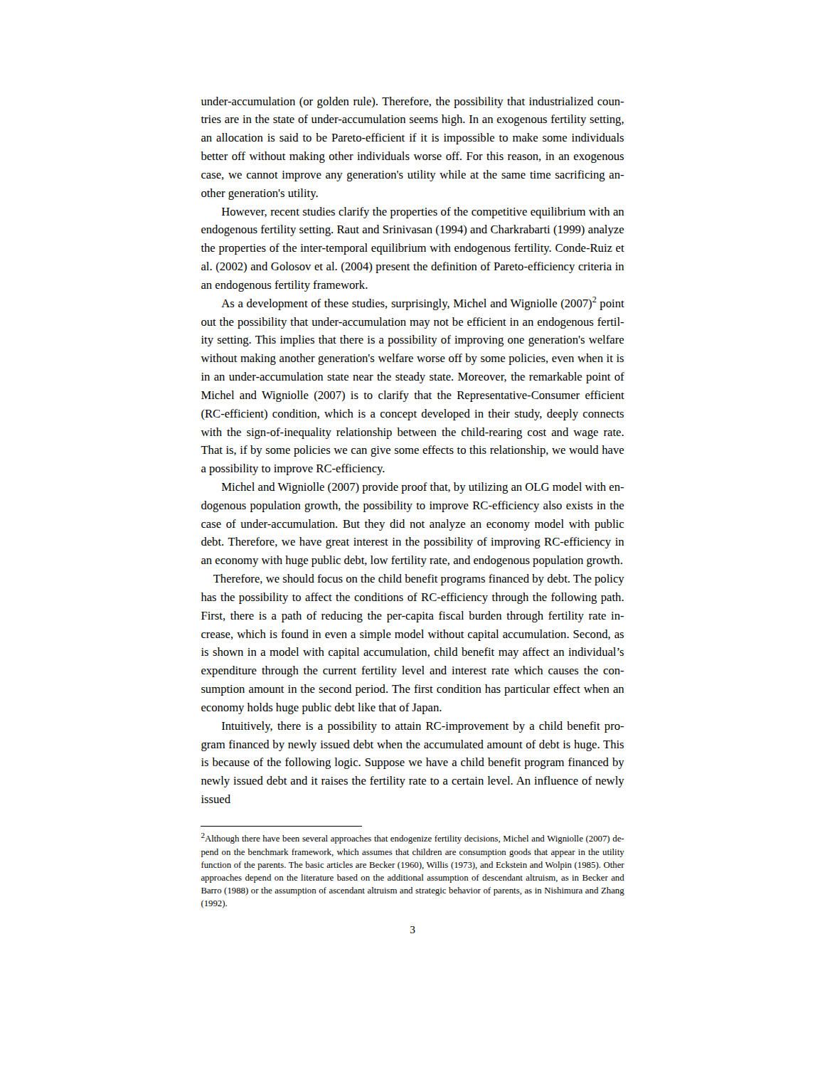under-accumulation (or golden rule). Therefore, the possibility that industrialized countries are in the state of under-accumulation seems high. In an exogenous fertility setting, an allocation is said to be Pareto-efficient if it is impossible to make some individuals better off without making other individuals worse off. For this reason, in an exogenous case, we cannot improve any generation's utility while at the same time sacrificing another generation's utility.
However, recent studies clarify the properties of the competitive equilibrium with an endogenous fertility setting. Raut and Srinivasan (1994) and Charkrabarti (1999) analyze the properties of the inter-temporal equilibrium with endogenous fertility. Conde-Ruiz et al. (2002) and Golosov et al. (2004) present the definition of Pareto-efficiency criteria in an endogenous fertility framework.
As a development of these studies, surprisingly, Michel and Wigniolle (2007)2 point out the possibility that under-accumulation may not be efficient in an endogenous fertility setting. This implies that there is a possibility of improving one generation's welfare without making another generation's welfare worse off by some policies, even when it is in an under-accumulation state near the steady state. Moreover, the remarkable point of Michel and Wigniolle (2007) is to clarify that the Representative-Consumer efficient (RC-efficient) condition, which is a concept developed in their study, deeply connects with the sign-of-inequality relationship between the child-rearing cost and wage rate. That is, if by some policies we can give some effects to this relationship, we would have a possibility to improve RC-efficiency.
Michel and Wigniolle (2007) provide proof that, by utilizing an OLG model with endogenous population growth, the possibility to improve RC-efficiency also exists in the case of under-accumulation. But they did not analyze an economy model with public debt. Therefore, we have great interest in the possibility of improving RC-efficiency in an economy with huge public debt, low fertility rate, and endogenous population growth.
Therefore, we should focus on the child benefit programs financed by debt. The policy has the possibility to affect the conditions of RC-efficiency through the following path. First, there is a path of reducing the per-capita fiscal burden through fertility rate increase, which is found in even a simple model without capital accumulation. Second, as is shown in a model with capital accumulation, child benefit may affect an individual’s expenditure through the current fertility level and interest rate which causes the consumption amount in the second period. The first condition has particular effect when an economy holds huge public debt like that of Japan.
Intuitively, there is a possibility to attain RC-improvement by a child benefit program financed by newly issued debt when the accumulated amount of debt is huge. This is because of the following logic. Suppose we have a child benefit program financed by newly issued debt and it raises the fertility rate to a certain level. An influence of newly issued
2 Although there have been several approaches that endogenize fertility decisions, Michel and Wigniolle (2007) depend on the benchmark framework, which assumes that children are consumption goods that appear in the utility function of the parents. The basic articles are Becker (1960), Willis (1973), and Eckstein and Wolpin (1985). Other approaches depend on the literature based on the additional assumption of descendant altruism, as in Becker and Barro (1988) or the assumption of ascendant altruism and strategic behavior of parents, as in Nishimura and Zhang (1992).
3